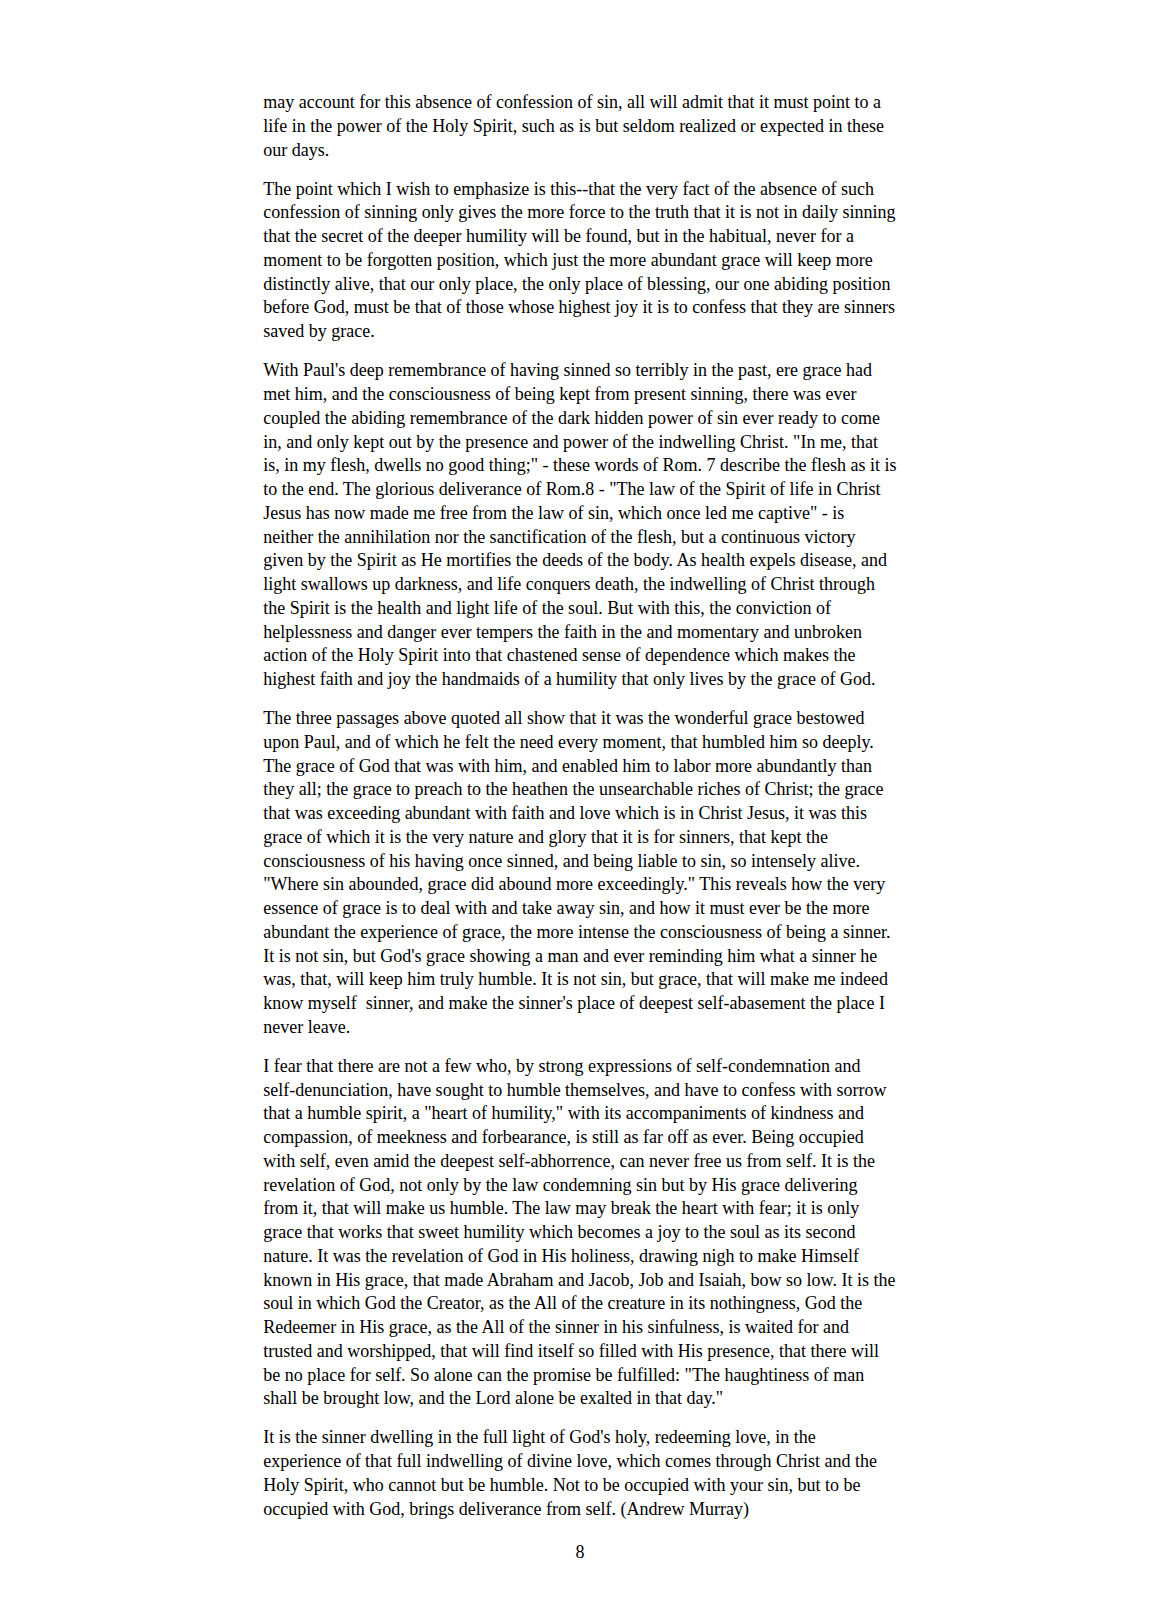may account for this absence of confession of sin, all will admit that it must point to a life in the power of the Holy Spirit, such as is but seldom realized or expected in these our days.
The point which I wish to emphasize is this--that the very fact of the absence of such confession of sinning only gives the more force to the truth that it is not in daily sinning that the secret of the deeper humility will be found, but in the habitual, never for a moment to be forgotten position, which just the more abundant grace will keep more distinctly alive, that our only place, the only place of blessing, our one abiding position before God, must be that of those whose highest joy it is to confess that they are sinners saved by grace.
With Paul's deep remembrance of having sinned so terribly in the past, ere grace had met him, and the consciousness of being kept from present sinning, there was ever coupled the abiding remembrance of the dark hidden power of sin ever ready to come in, and only kept out by the presence and power of the indwelling Christ. "In me, that is, in my flesh, dwells no good thing;" - these words of Rom. 7 describe the flesh as it is to the end. The glorious deliverance of Rom.8 - "The law of the Spirit of life in Christ Jesus has now made me free from the law of sin, which once led me captive" - is neither the annihilation nor the sanctification of the flesh, but a continuous victory given by the Spirit as He mortifies the deeds of the body. As health expels disease, and light swallows up darkness, and life conquers death, the indwelling of Christ through the Spirit is the health and light life of the soul. But with this, the conviction of helplessness and danger ever tempers the faith in the and momentary and unbroken action of the Holy Spirit into that chastened sense of dependence which makes the highest faith and joy the handmaids of a humility that only lives by the grace of God.
The three passages above quoted all show that it was the wonderful grace bestowed upon Paul, and of which he felt the need every moment, that humbled him so deeply. The grace of God that was with him, and enabled him to labor more abundantly than they all; the grace to preach to the heathen the unsearchable riches of Christ; the grace that was exceeding abundant with faith and love which is in Christ Jesus, it was this grace of which it is the very nature and glory that it is for sinners, that kept the consciousness of his having once sinned, and being liable to sin, so intensely alive. "Where sin abounded, grace did abound more exceedingly." This reveals how the very essence of grace is to deal with and take away sin, and how it must ever be the more abundant the experience of grace, the more intense the consciousness of being a sinner. It is not sin, but God's grace showing a man and ever reminding him what a sinner he was, that, will keep him truly humble. It is not sin, but grace, that will make me indeed know myself sinner, and make the sinner's place of deepest self-abasement the place I never leave.
I fear that there are not a few who, by strong expressions of self-condemnation and self-denunciation, have sought to humble themselves, and have to confess with sorrow that a humble spirit, a "heart of humility," with its accompaniments of kindness and compassion, of meekness and forbearance, is still as far off as ever. Being occupied with self, even amid the deepest self-abhorrence, can never free us from self. It is the revelation of God, not only by the law condemning sin but by His grace delivering from it, that will make us humble. The law may break the heart with fear; it is only grace that works that sweet humility which becomes a joy to the soul as its second nature. It was the revelation of God in His holiness, drawing nigh to make Himself known in His grace, that made Abraham and Jacob, Job and Isaiah, bow so low. It is the soul in which God the Creator, as the All of the creature in its nothingness, God the Redeemer in His grace, as the All of the sinner in his sinfulness, is waited for and trusted and worshipped, that will find itself so filled with His presence, that there will be no place for self. So alone can the promise be fulfilled: "The haughtiness of man shall be brought low, and the Lord alone be exalted in that day."
It is the sinner dwelling in the full light of God's holy, redeeming love, in the experience of that full indwelling of divine love, which comes through Christ and the Holy Spirit, who cannot but be humble. Not to be occupied with your sin, but to be occupied with God, brings deliverance from self. (Andrew Murray)
8